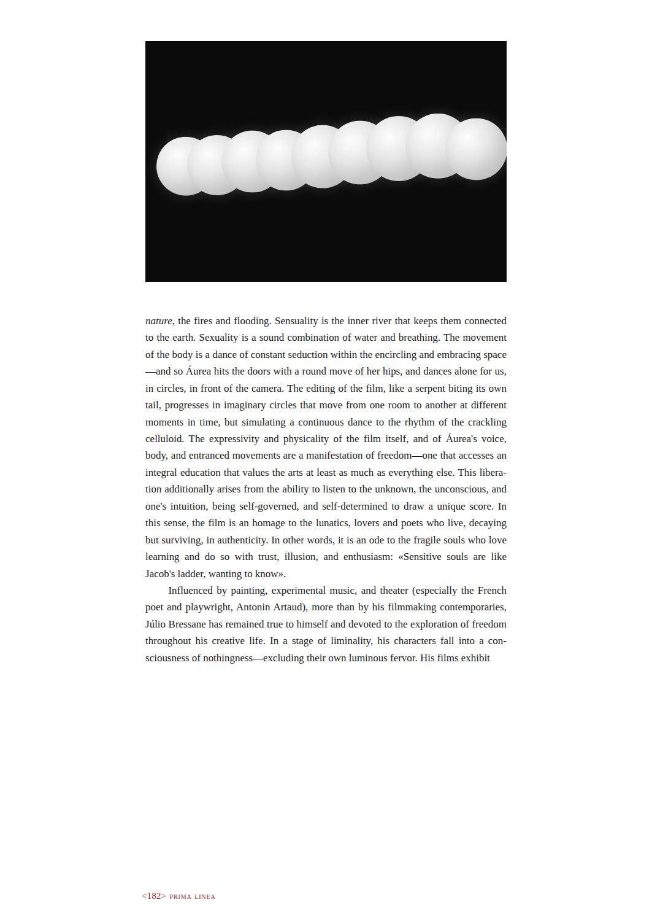nature, the fires and flooding. Sensuality is the inner river that keeps them connected to the earth. Sexuality is a sound combination of water and breathing. The movement of the body is a dance of constant seduction within the encircling and embracing space—and so Áurea hits the doors with a round move of her hips, and dances alone for us, in circles, in front of the camera. The editing of the film, like a serpent biting its own tail, progresses in imaginary circles that move from one room to another at different moments in time, but simulating a continuous dance to the rhythm of the crackling celluloid. The expressivity and physicality of the film itself, and of Áurea's voice, body, and entranced movements are a manifestation of freedom—one that accesses an integral education that values the arts at least as much as everything else. This liberation additionally arises from the ability to listen to the unknown, the unconscious, and one's intuition, being self-governed, and self-determined to draw a unique score. In this sense, the film is an homage to the lunatics, lovers and poets who live, decaying but surviving, in authenticity. In other words, it is an ode to the fragile souls who love learning and do so with trust, illusion, and enthusiasm: «Sensitive souls are like Jacob's ladder, wanting to know».
Influenced by painting, experimental music, and theater (especially the French poet and playwright, Antonin Artaud), more than by his filmmaking contemporaries, Júlio Bressane has remained true to himself and devoted to the exploration of freedom throughout his creative life. In a stage of liminality, his characters fall into a consciousness of nothingness—excluding their own luminous fervor. His films exhibit
<182>Prima Linea